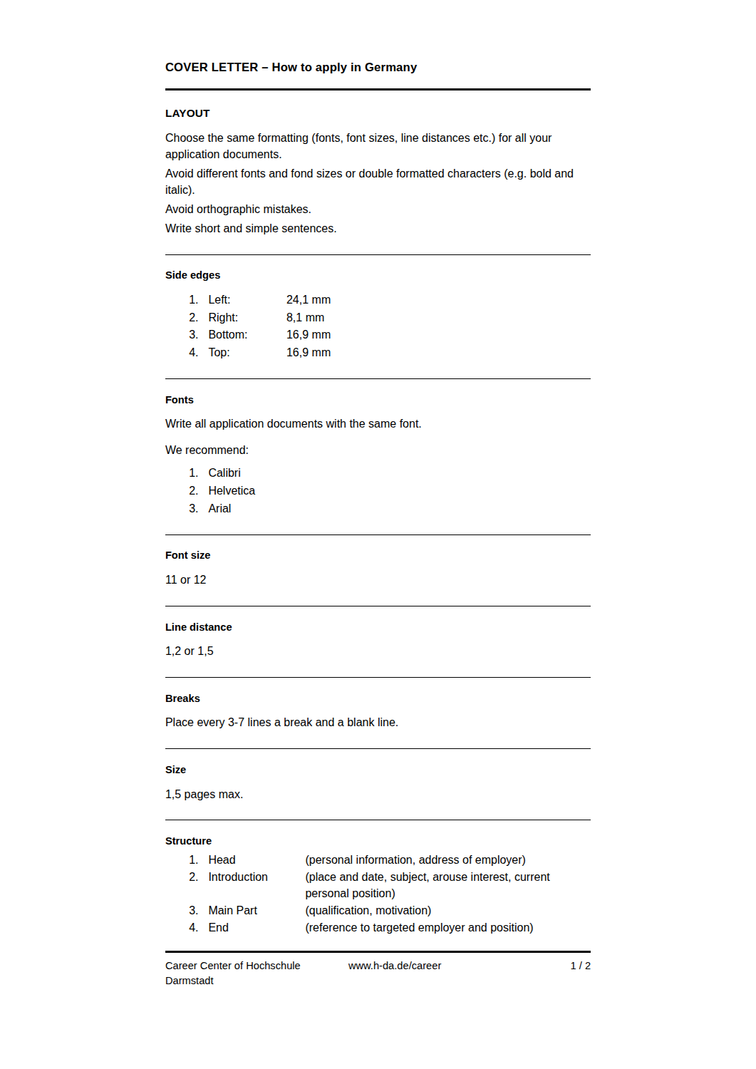COVER LETTER – How to apply in Germany
LAYOUT
Choose the same formatting (fonts, font sizes, line distances etc.) for all your application documents.
Avoid different fonts and fond sizes or double formatted characters (e.g. bold and italic).
Avoid orthographic mistakes.
Write short and simple sentences.
Side edges
Left: 24,1 mm
Right: 8,1 mm
Bottom: 16,9 mm
Top: 16,9 mm
Fonts
Write all application documents with the same font.
We recommend:
Calibri
Helvetica
Arial
Font size
11 or 12
Line distance
1,2 or 1,5
Breaks
Place every 3-7 lines a break and a blank line.
Size
1,5 pages max.
Structure
Head(personal information, address of employer)
Introduction(place and date, subject, arouse interest, current personal position)
Main Part(qualification, motivation)
End(reference to targeted employer and position)
Career Center of Hochschule Darmstadt www.h-da.de/career 1 / 2